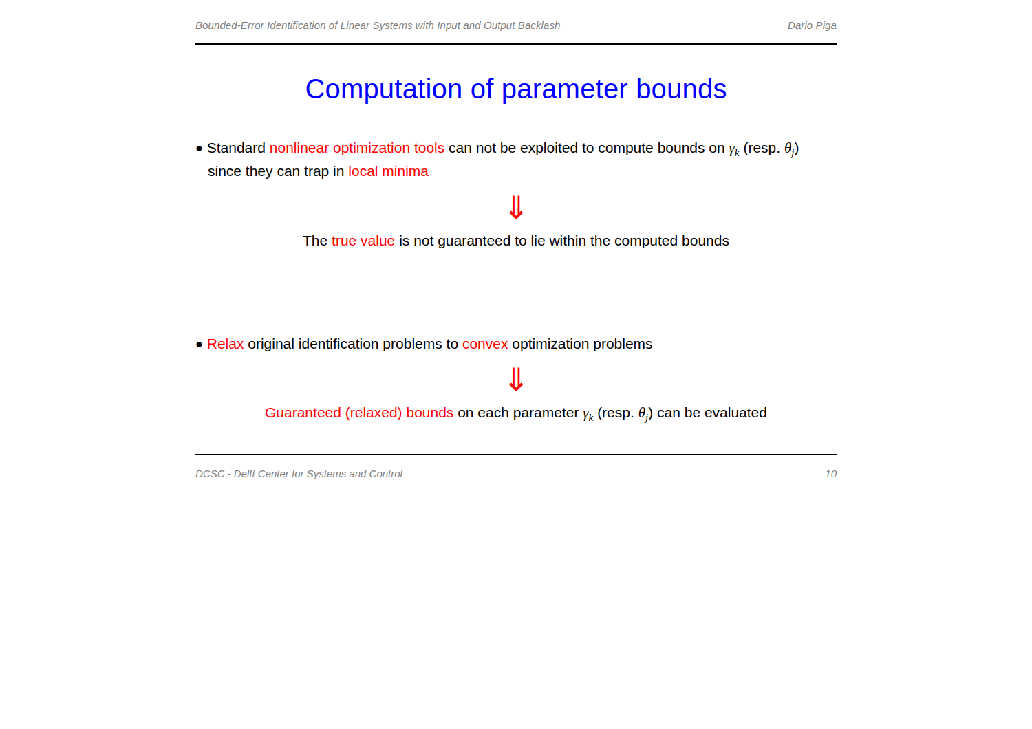Bounded-Error Identification of Linear Systems with Input and Output Backlash
Dario Piga
Computation of parameter bounds
● Standard nonlinear optimization tools can not be exploited to compute bounds on γk (resp. θj) since they can trap in local minima
⇓
The true value is not guaranteed to lie within the computed bounds
● Relax original identification problems to convex optimization problems
⇓
Guaranteed (relaxed) bounds on each parameter γk (resp. θj) can be evaluated
DCSC - Delft Center for Systems and Control
10